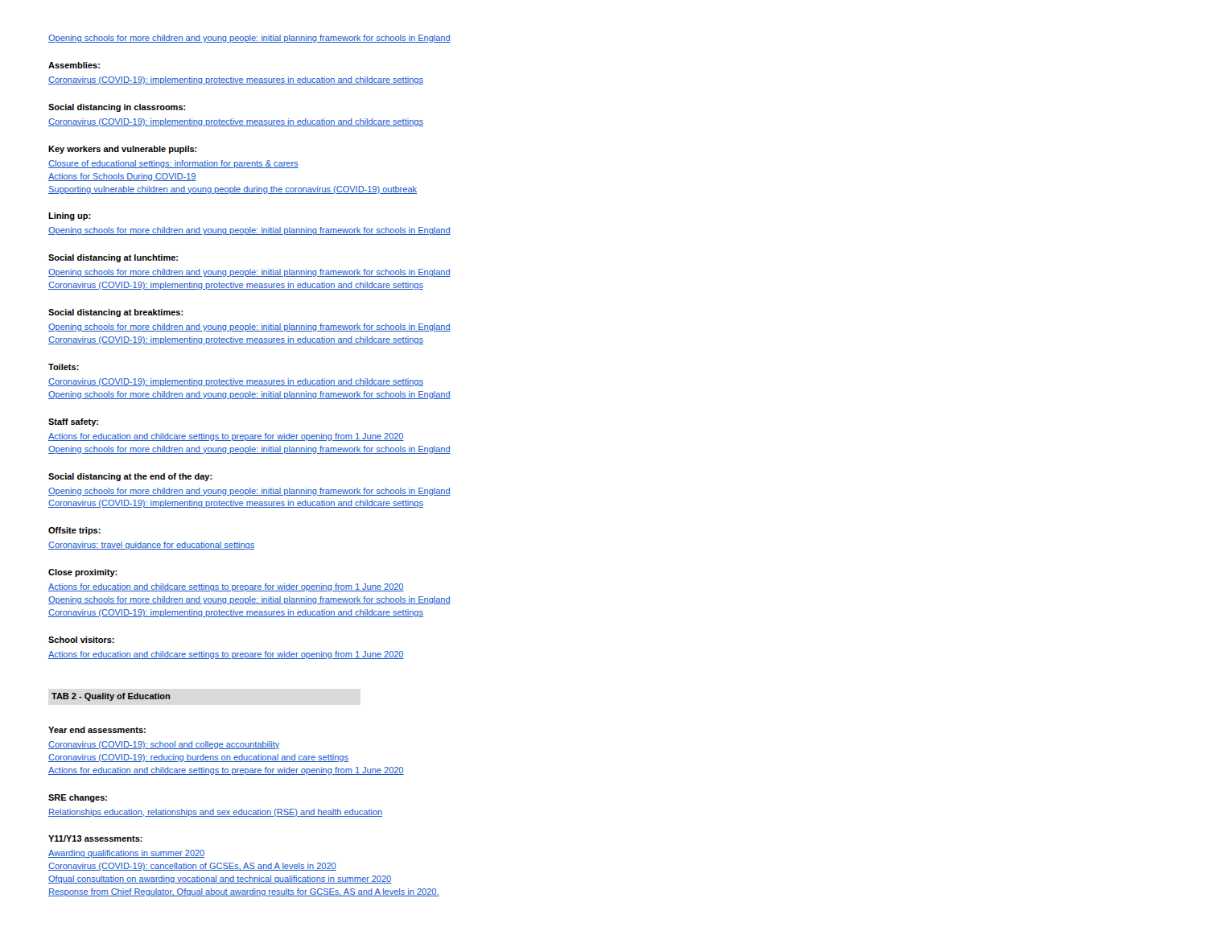Opening schools for more children and young people: initial planning framework for schools in England
Assemblies:
Coronavirus (COVID-19): implementing protective measures in education and childcare settings
Social distancing in classrooms:
Coronavirus (COVID-19): implementing protective measures in education and childcare settings
Key workers and vulnerable pupils:
Closure of educational settings: information for parents & carers Actions for Schools During COVID-19 Supporting vulnerable children and young people during the coronavirus (COVID-19) outbreak
Lining up:
Opening schools for more children and young people: initial planning framework for schools in England
Social distancing at lunchtime:
Opening schools for more children and young people: initial planning framework for schools in England Coronavirus (COVID-19): implementing protective measures in education and childcare settings
Social distancing at breaktimes:
Opening schools for more children and young people: initial planning framework for schools in England Coronavirus (COVID-19): implementing protective measures in education and childcare settings
Toilets:
Coronavirus (COVID-19): implementing protective measures in education and childcare settings Opening schools for more children and young people: initial planning framework for schools in England
Staff safety:
Actions for education and childcare settings to prepare for wider opening from 1 June 2020 Opening schools for more children and young people: initial planning framework for schools in England
Social distancing at the end of the day:
Opening schools for more children and young people: initial planning framework for schools in England Coronavirus (COVID-19): implementing protective measures in education and childcare settings
Offsite trips:
Coronavirus: travel guidance for educational settings
Close proximity:
Actions for education and childcare settings to prepare for wider opening from 1 June 2020 Opening schools for more children and young people: initial planning framework for schools in England Coronavirus (COVID-19): implementing protective measures in education and childcare settings
School visitors:
Actions for education and childcare settings to prepare for wider opening from 1 June 2020
TAB 2 - Quality of Education
Year end assessments:
Coronavirus (COVID-19): school and college accountability Coronavirus (COVID-19): reducing burdens on educational and care settings Actions for education and childcare settings to prepare for wider opening from 1 June 2020
SRE changes:
Relationships education, relationships and sex education (RSE) and health education
Y11/Y13 assessments:
Awarding qualifications in summer 2020 Coronavirus (COVID-19): cancellation of GCSEs, AS and A levels in 2020 Ofqual consultation on awarding vocational and technical qualifications in summer 2020 Response from Chief Regulator, Ofqual about awarding results for GCSEs, AS and A levels in 2020.